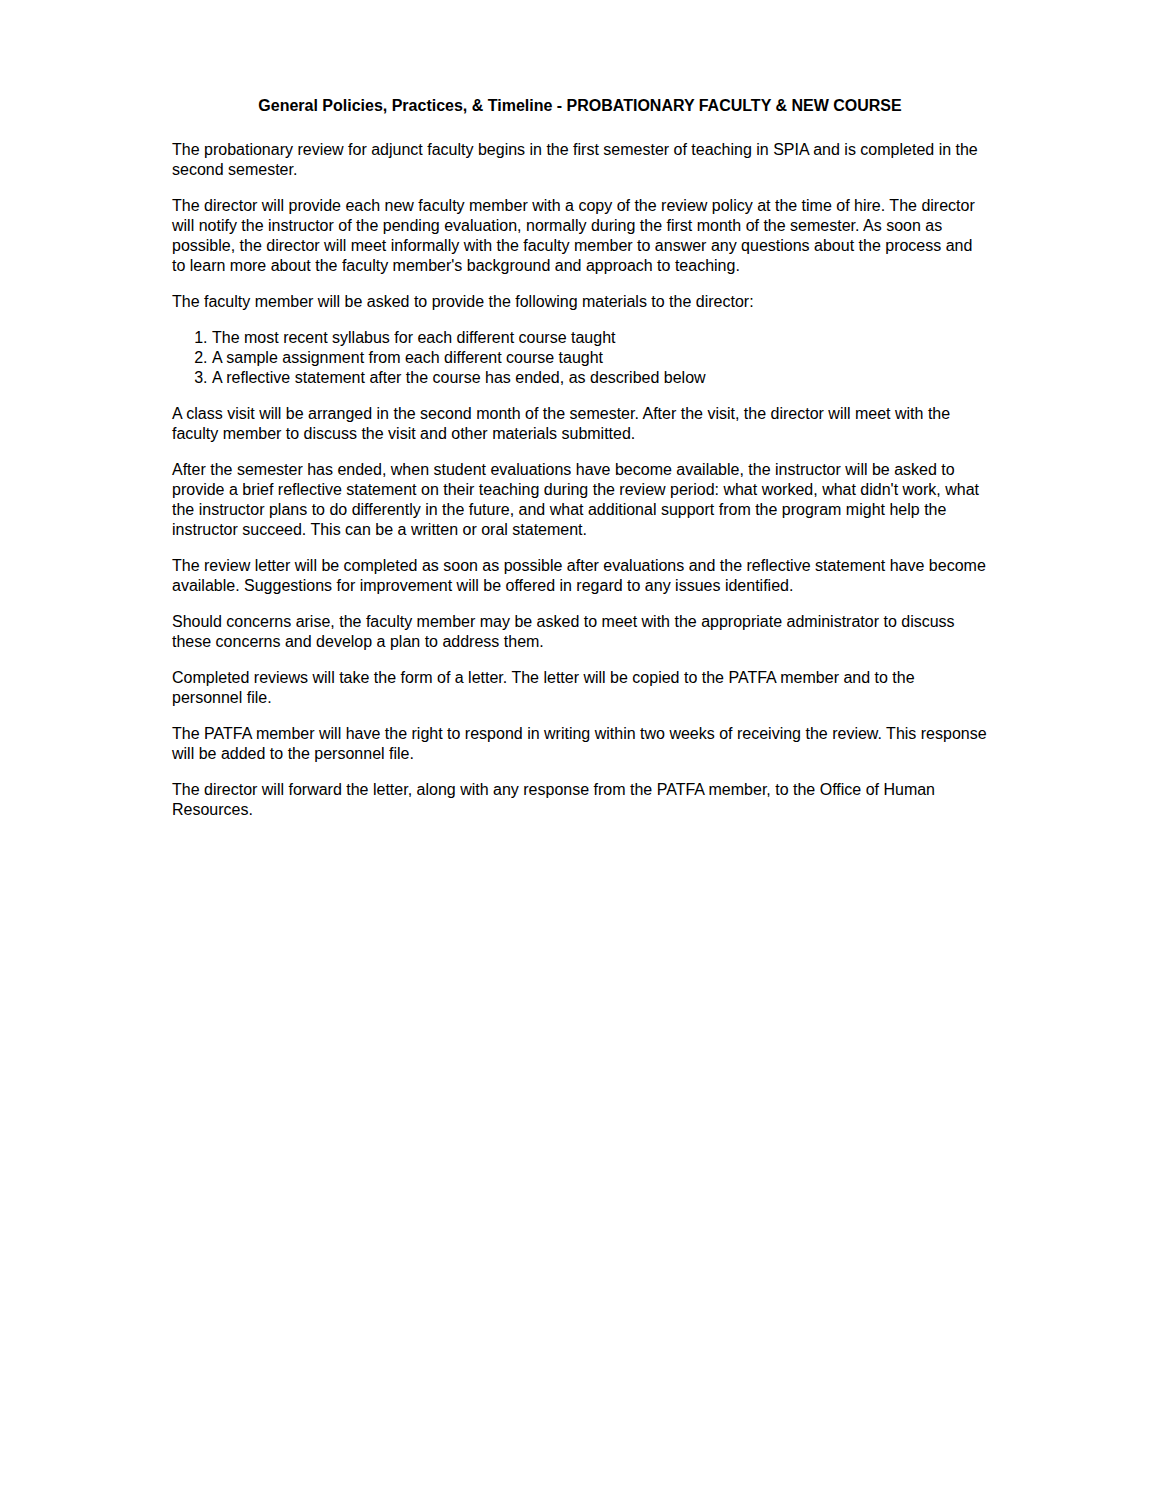General Policies, Practices, & Timeline - PROBATIONARY FACULTY & NEW COURSE
The probationary review for adjunct faculty begins in the first semester of teaching in SPIA and is completed in the second semester.
The director will provide each new faculty member with a copy of the review policy at the time of hire. The director will notify the instructor of the pending evaluation, normally during the first month of the semester. As soon as possible, the director will meet informally with the faculty member to answer any questions about the process and to learn more about the faculty member's background and approach to teaching.
The faculty member will be asked to provide the following materials to the director:
The most recent syllabus for each different course taught
A sample assignment from each different course taught
A reflective statement after the course has ended, as described below
A class visit will be arranged in the second month of the semester. After the visit, the director will meet with the faculty member to discuss the visit and other materials submitted.
After the semester has ended, when student evaluations have become available, the instructor will be asked to provide a brief reflective statement on their teaching during the review period: what worked, what didn't work, what the instructor plans to do differently in the future, and what additional support from the program might help the instructor succeed. This can be a written or oral statement.
The review letter will be completed as soon as possible after evaluations and the reflective statement have become available. Suggestions for improvement will be offered in regard to any issues identified.
Should concerns arise, the faculty member may be asked to meet with the appropriate administrator to discuss these concerns and develop a plan to address them.
Completed reviews will take the form of a letter. The letter will be copied to the PATFA member and to the personnel file.
The PATFA member will have the right to respond in writing within two weeks of receiving the review. This response will be added to the personnel file.
The director will forward the letter, along with any response from the PATFA member, to the Office of Human Resources.